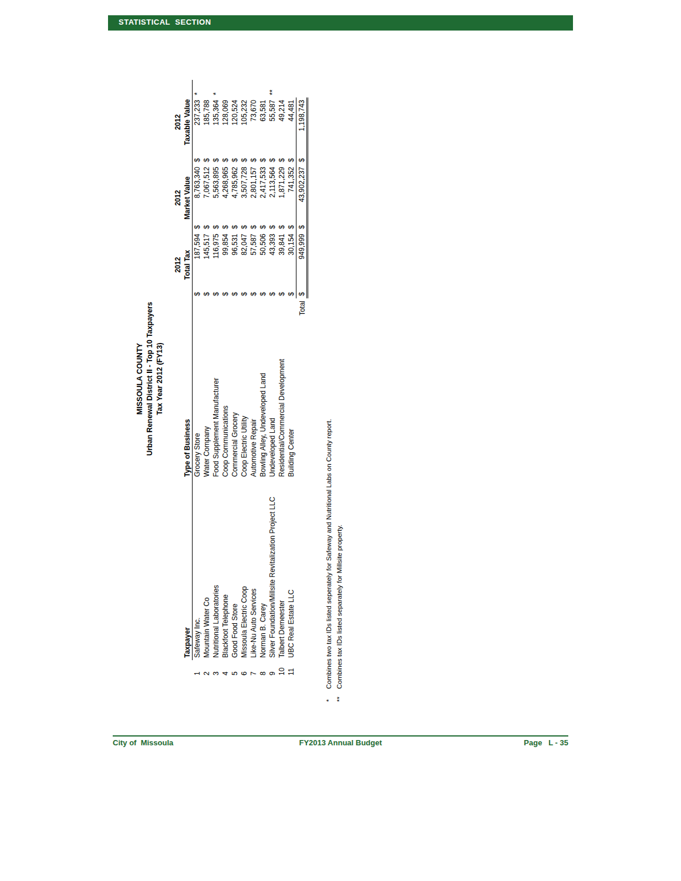STATISTICAL SECTION
MISSOULA COUNTY
Urban Renewal District II - Top 10 Taxpayers
Tax Year 2012 (FY13)
| | | | 2012 | 2012 | 2012 |
| --- | --- | --- | --- | --- | --- |
| | Taxpayer | Type of Business | Total Tax | Market Value | Taxable Value |
| 1 | Safeway Inc. | Grocery Store | $ | 187,594 | $ | 8,763,340 | $ | 237,233 | * |
| 2 | Mountain Water Co | Water Company | $ | 145,517 | $ | 7,067,512 | $ | 185,788 | |
| 3 | Nutritional Laboratories | Food Supplement Manufacturer | $ | 116,975 | $ | 5,563,895 | $ | 135,364 | * |
| 4 | Blackfoot Telephone | Coop Communications | $ | 99,854 | $ | 4,268,965 | $ | 128,069 | |
| 5 | Good Food Store | Commercial Grocery | $ | 96,531 | $ | 4,785,962 | $ | 120,524 | |
| 6 | Missoula Electric Coop | Coop Electric Utility | $ | 82,047 | $ | 3,507,728 | $ | 105,232 | |
| 7 | Like-Nu Auto Services | Automotive Repair | $ | 57,587 | $ | 2,801,157 | $ | 73,670 | |
| 8 | Norman B. Carey | Bowling Alley, Undeveloped Land | $ | 50,506 | $ | 2,417,533 | $ | 63,581 | |
| 9 | Silver Foundation/Millsite Revitalization Project LLC | Undeveloped Land | $ | 43,393 | $ | 2,113,564 | $ | 55,587 | ** |
| 10 | Talbert Demeester | Residential/Commercial Development | $ | 39,841 | $ | 1,871,229 | $ | 49,214 | |
| 11 | UBC Real Estate LLC | Building Center | $ | 30,154 | $ | 741,352 | $ | 44,481 | |
| | | Total | $ | 949,999 | $ | 43,902,237 | $ | 1,198,743 | |
*Combines two tax IDs listed seperately for Safeway and Nutritional Labs on County report.
**Combines tax IDs listed separately for Millsite property.
City of Missoula FY2013 Annual Budget Page L - 35